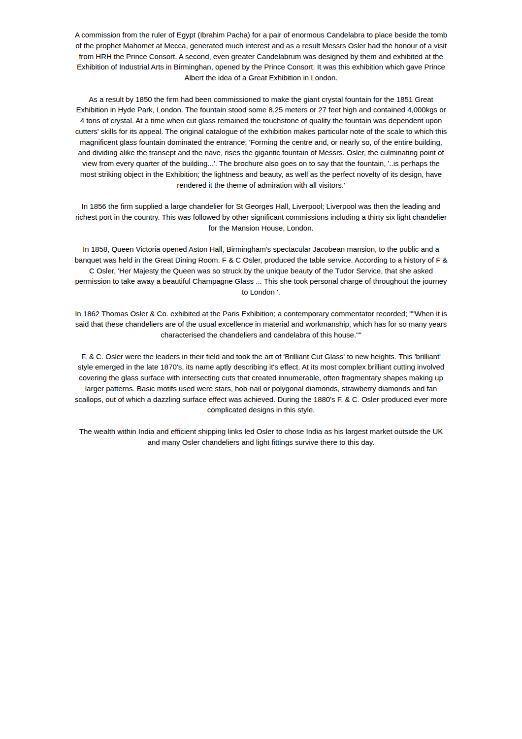A commission from the ruler of Egypt (Ibrahim Pacha) for a pair of enormous Candelabra to place beside the tomb of the prophet Mahomet at Mecca, generated much interest and as a result Messrs Osler had the honour of a visit from HRH the Prince Consort. A second, even greater Candelabrum was designed by them and exhibited at the Exhibition of Industrial Arts in Birminghan, opened by the Prince Consort. It was this exhibition which gave Prince Albert the idea of a Great Exhibition in London.
As a result by 1850 the firm had been commissioned to make the giant crystal fountain for the 1851 Great Exhibition in Hyde Park, London. The fountain stood some 8.25 meters or 27 feet high and contained 4,000kgs or 4 tons of crystal. At a time when cut glass remained the touchstone of quality the fountain was dependent upon cutters' skills for its appeal. The original catalogue of the exhibition makes particular note of the scale to which this magnificent glass fountain dominated the entrance; 'Forming the centre and, or nearly so, of the entire building, and dividing alike the transept and the nave, rises the gigantic fountain of Messrs. Osler, the culminating point of view from every quarter of the building...'. The brochure also goes on to say that the fountain, '..is perhaps the most striking object in the Exhibition; the lightness and beauty, as well as the perfect novelty of its design, have rendered it the theme of admiration with all visitors.'
In 1856 the firm supplied a large chandelier for St Georges Hall, Liverpool; Liverpool was then the leading and richest port in the country. This was followed by other significant commissions including a thirty six light chandelier for the Mansion House, London.
In 1858, Queen Victoria opened Aston Hall, Birmingham's spectacular Jacobean mansion, to the public and a banquet was held in the Great Dining Room. F & C Osler, produced the table service. According to a history of F & C Osler, 'Her Majesty the Queen was so struck by the unique beauty of the Tudor Service, that she asked permission to take away a beautiful Champagne Glass ... This she took personal charge of throughout the journey to London '.
In 1862 Thomas Osler & Co. exhibited at the Paris Exhibition; a contemporary commentator recorded; ""When it is said that these chandeliers are of the usual excellence in material and workmanship, which has for so many years characterised the chandeliers and candelabra of this house.""
F. & C. Osler were the leaders in their field and took the art of 'Brilliant Cut Glass' to new heights. This 'brilliant' style emerged in the late 1870's, its name aptly describing it's effect. At its most complex brilliant cutting involved covering the glass surface with intersecting cuts that created innumerable, often fragmentary shapes making up larger patterns. Basic motifs used were stars, hob-nail or polygonal diamonds, strawberry diamonds and fan scallops, out of which a dazzling surface effect was achieved. During the 1880's F. & C. Osler produced ever more complicated designs in this style.
The wealth within India and efficient shipping links led Osler to chose India as his largest market outside the UK and many Osler chandeliers and light fittings survive there to this day.